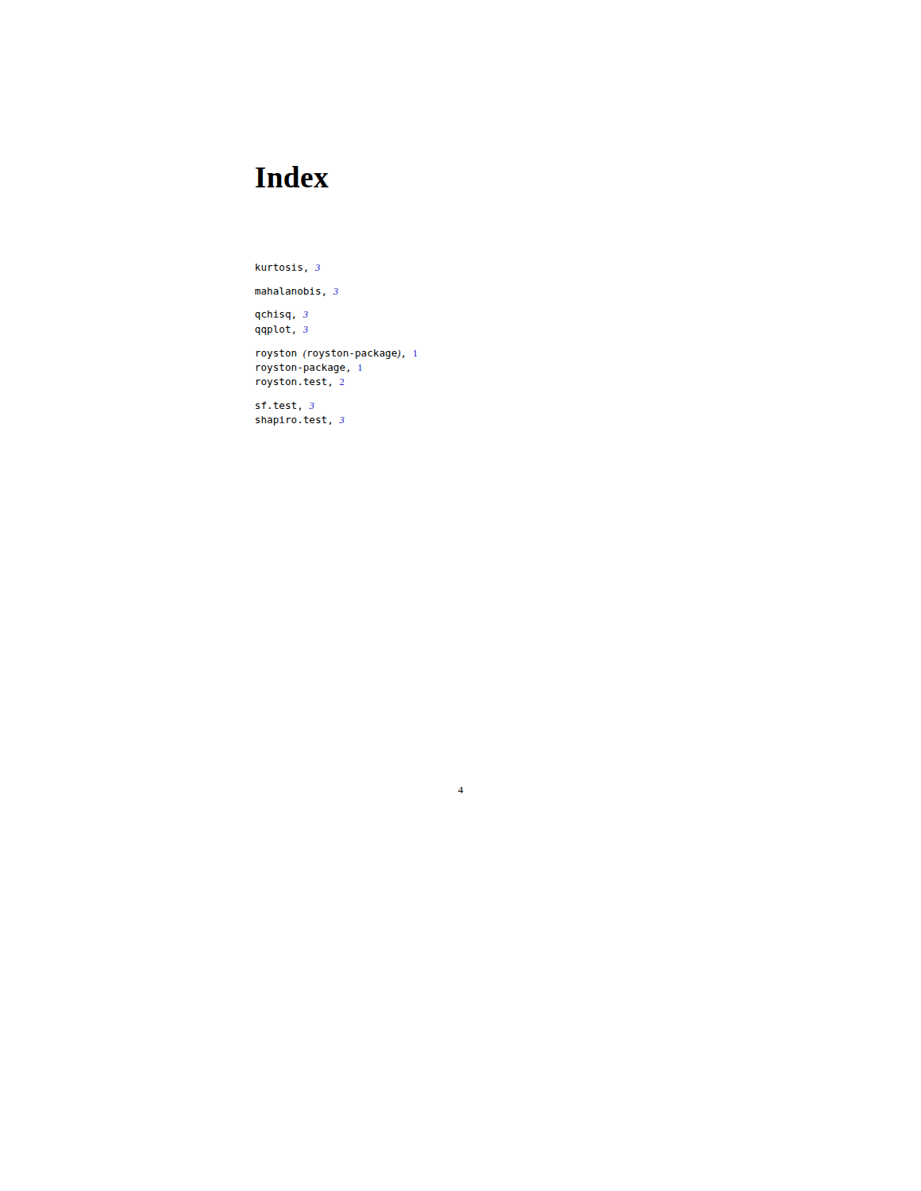Index
kurtosis, 3
mahalanobis, 3
qchisq, 3
qqplot, 3
royston (royston-package), 1
royston-package, 1
royston.test, 2
sf.test, 3
shapiro.test, 3
4